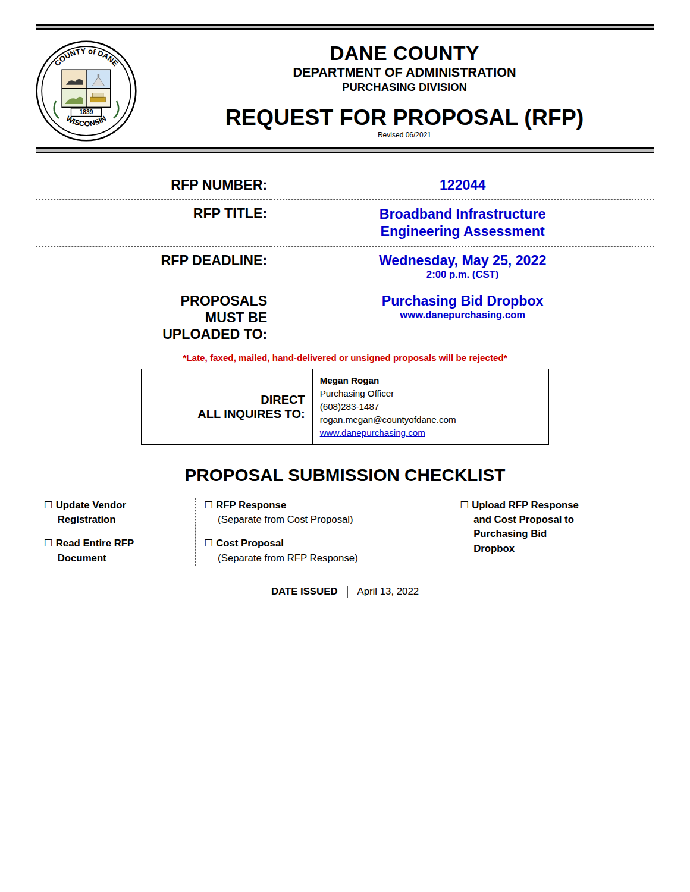COUNTY of DANE WISCONSIN 1839
DANE COUNTY
DEPARTMENT OF ADMINISTRATION
PURCHASING DIVISION
REQUEST FOR PROPOSAL (RFP)
Revised 06/2021
| RFP NUMBER: | 122044 |
| RFP TITLE: | Broadband Infrastructure Engineering Assessment |
| RFP DEADLINE: | Wednesday, May 25, 2022 2:00 p.m. (CST) |
| PROPOSALS MUST BE UPLOADED TO: | Purchasing Bid Dropbox www.danepurchasing.com |
*Late, faxed, mailed, hand-delivered or unsigned proposals will be rejected*
| DIRECT ALL INQUIRES TO: | Megan Rogan Purchasing Officer (608)283-1487 rogan.megan@countyofdane.com www.danepurchasing.com |
PROPOSAL SUBMISSION CHECKLIST
| ☐ Update Vendor Registration ☐ Read Entire RFP Document | ☐ RFP Response (Separate from Cost Proposal) ☐ Cost Proposal (Separate from RFP Response) | ☐ Upload RFP Response and Cost Proposal to Purchasing Bid Dropbox |
| DATE ISSUED | April 13, 2022 |